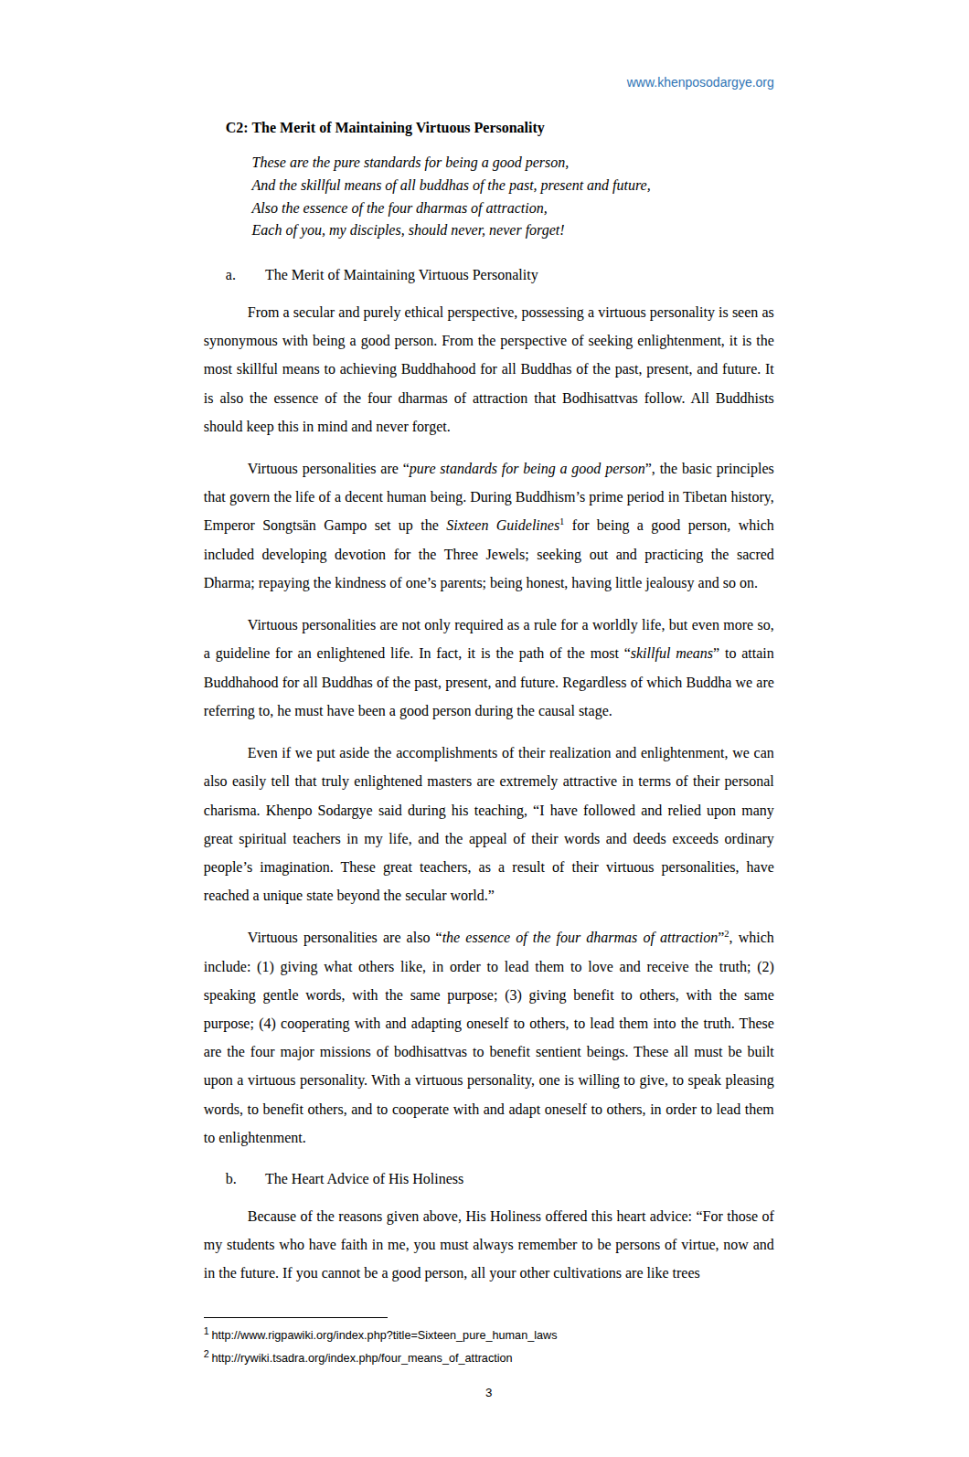www.khenposodargye.org
C2: The Merit of Maintaining Virtuous Personality
These are the pure standards for being a good person,
And the skillful means of all buddhas of the past, present and future,
Also the essence of the four dharmas of attraction,
Each of you, my disciples, should never, never forget!
a. The Merit of Maintaining Virtuous Personality
From a secular and purely ethical perspective, possessing a virtuous personality is seen as synonymous with being a good person. From the perspective of seeking enlightenment, it is the most skillful means to achieving Buddhahood for all Buddhas of the past, present, and future. It is also the essence of the four dharmas of attraction that Bodhisattvas follow. All Buddhists should keep this in mind and never forget.
Virtuous personalities are “pure standards for being a good person”, the basic principles that govern the life of a decent human being. During Buddhism’s prime period in Tibetan history, Emperor Songtsän Gampo set up the Sixteen Guidelines1 for being a good person, which included developing devotion for the Three Jewels; seeking out and practicing the sacred Dharma; repaying the kindness of one’s parents; being honest, having little jealousy and so on.
Virtuous personalities are not only required as a rule for a worldly life, but even more so, a guideline for an enlightened life. In fact, it is the path of the most “skillful means” to attain Buddhahood for all Buddhas of the past, present, and future. Regardless of which Buddha we are referring to, he must have been a good person during the causal stage.
Even if we put aside the accomplishments of their realization and enlightenment, we can also easily tell that truly enlightened masters are extremely attractive in terms of their personal charisma. Khenpo Sodargye said during his teaching, “I have followed and relied upon many great spiritual teachers in my life, and the appeal of their words and deeds exceeds ordinary people’s imagination. These great teachers, as a result of their virtuous personalities, have reached a unique state beyond the secular world.”
Virtuous personalities are also “the essence of the four dharmas of attraction”2, which include: (1) giving what others like, in order to lead them to love and receive the truth; (2) speaking gentle words, with the same purpose; (3) giving benefit to others, with the same purpose; (4) cooperating with and adapting oneself to others, to lead them into the truth. These are the four major missions of bodhisattvas to benefit sentient beings. These all must be built upon a virtuous personality. With a virtuous personality, one is willing to give, to speak pleasing words, to benefit others, and to cooperate with and adapt oneself to others, in order to lead them to enlightenment.
b. The Heart Advice of His Holiness
Because of the reasons given above, His Holiness offered this heart advice: “For those of my students who have faith in me, you must always remember to be persons of virtue, now and in the future. If you cannot be a good person, all your other cultivations are like trees
1http://www.rigpawiki.org/index.php?title=Sixteen_pure_human_laws
2http://rywiki.tsadra.org/index.php/four_means_of_attraction
3